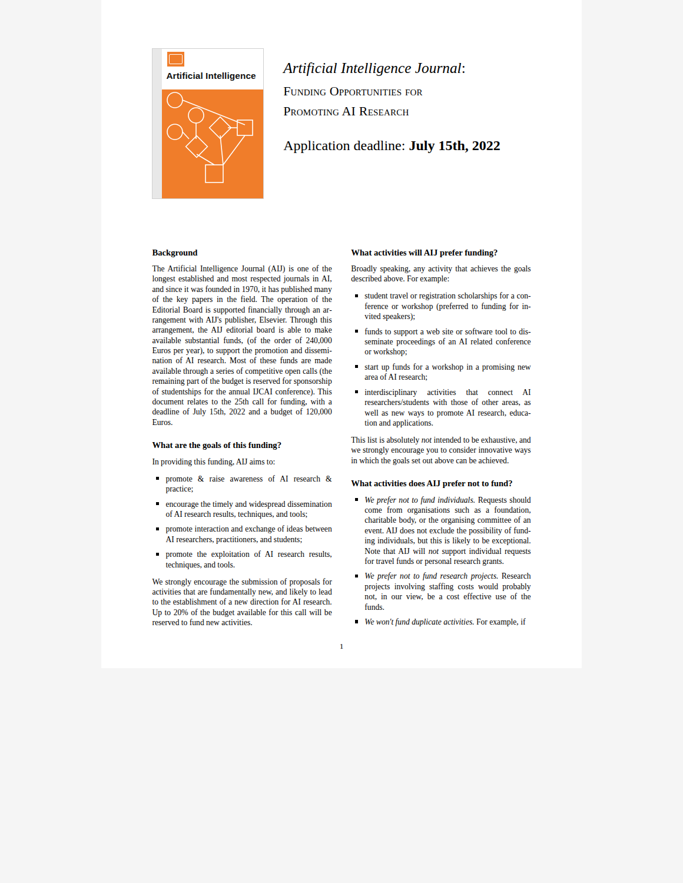Artificial Intelligence
Artificial Intelligence Journal:
Funding Opportunities for
Promoting AI Research
Application deadline: July 15th, 2022
Background
The Artificial Intelligence Journal (AIJ) is one of the longest established and most respected journals in AI, and since it was founded in 1970, it has published many of the key papers in the field. The operation of the Editorial Board is supported financially through an arrangement with AIJ's publisher, Elsevier. Through this arrangement, the AIJ editorial board is able to make available substantial funds, (of the order of 240,000 Euros per year), to support the promotion and dissemination of AI research. Most of these funds are made available through a series of competitive open calls (the remaining part of the budget is reserved for sponsorship of studentships for the annual IJCAI conference). This document relates to the 25th call for funding, with a deadline of July 15th, 2022 and a budget of 120,000 Euros.
What are the goals of this funding?
In providing this funding, AIJ aims to:
promote & raise awareness of AI research & practice;
encourage the timely and widespread dissemination of AI research results, techniques, and tools;
promote interaction and exchange of ideas between AI researchers, practitioners, and students;
promote the exploitation of AI research results, techniques, and tools.
We strongly encourage the submission of proposals for activities that are fundamentally new, and likely to lead to the establishment of a new direction for AI research. Up to 20% of the budget available for this call will be reserved to fund new activities.
What activities will AIJ prefer funding?
Broadly speaking, any activity that achieves the goals described above. For example:
student travel or registration scholarships for a conference or workshop (preferred to funding for invited speakers);
funds to support a web site or software tool to disseminate proceedings of an AI related conference or workshop;
start up funds for a workshop in a promising new area of AI research;
interdisciplinary activities that connect AI researchers/students with those of other areas, as well as new ways to promote AI research, education and applications.
This list is absolutely not intended to be exhaustive, and we strongly encourage you to consider innovative ways in which the goals set out above can be achieved.
What activities does AIJ prefer not to fund?
We prefer not to fund individuals. Requests should come from organisations such as a foundation, charitable body, or the organising committee of an event. AIJ does not exclude the possibility of funding individuals, but this is likely to be exceptional. Note that AIJ will not support individual requests for travel funds or personal research grants.
We prefer not to fund research projects. Research projects involving staffing costs would probably not, in our view, be a cost effective use of the funds.
We won't fund duplicate activities. For example, if
1